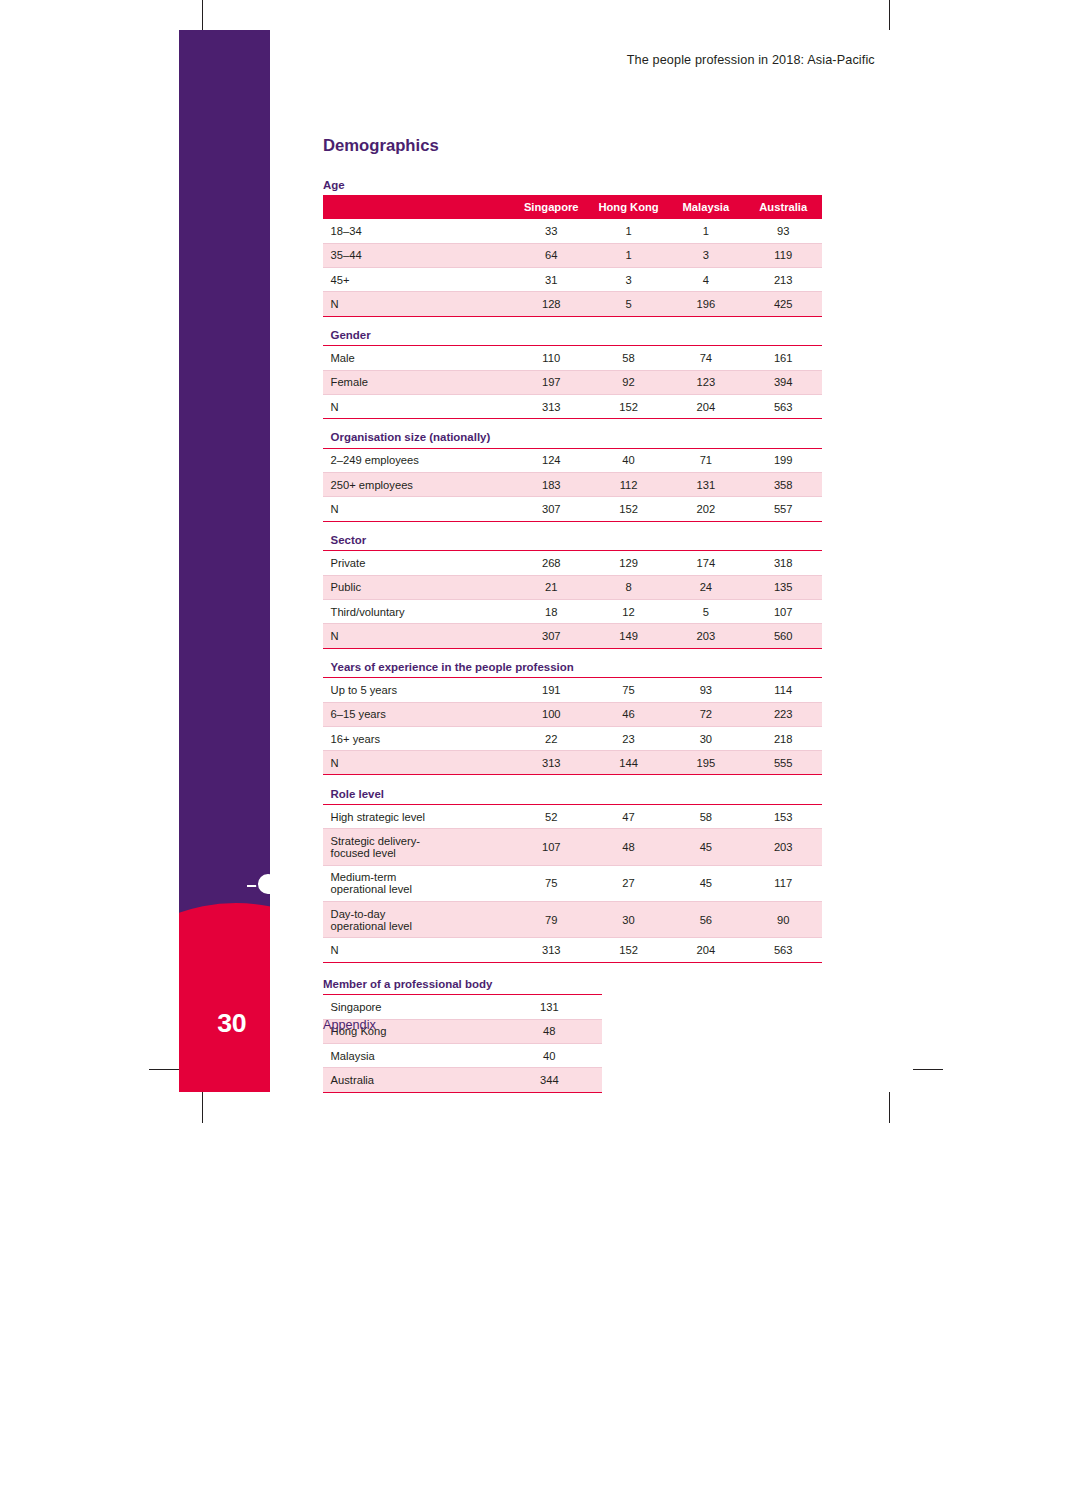The people profession in 2018: Asia-Pacific
Demographics
Age
| | Singapore | Hong Kong | Malaysia | Australia |
| --- | --- | --- | --- | --- |
| 18–34 | 33 | 1 | 1 | 93 |
| 35–44 | 64 | 1 | 3 | 119 |
| 45+ | 31 | 3 | 4 | 213 |
| N | 128 | 5 | 196 | 425 |
| Gender |
| Male | 110 | 58 | 74 | 161 |
| Female | 197 | 92 | 123 | 394 |
| N | 313 | 152 | 204 | 563 |
| Organisation size (nationally) |
| 2–249 employees | 124 | 40 | 71 | 199 |
| 250+ employees | 183 | 112 | 131 | 358 |
| N | 307 | 152 | 202 | 557 |
| Sector |
| Private | 268 | 129 | 174 | 318 |
| Public | 21 | 8 | 24 | 135 |
| Third/voluntary | 18 | 12 | 5 | 107 |
| N | 307 | 149 | 203 | 560 |
| Years of experience in the people profession |
| Up to 5 years | 191 | 75 | 93 | 114 |
| 6–15 years | 100 | 46 | 72 | 223 |
| 16+ years | 22 | 23 | 30 | 218 |
| N | 313 | 144 | 195 | 555 |
| Role level |
| High strategic level | 52 | 47 | 58 | 153 |
| Strategic delivery- focused level | 107 | 48 | 45 | 203 |
| Medium-term operational level | 75 | 27 | 45 | 117 |
| Day-to-day operational level | 79 | 30 | 56 | 90 |
| N | 313 | 152 | 204 | 563 |
Member of a professional body
| Singapore | 131 |
| Hong Kong | 48 |
| Malaysia | 40 |
| Australia | 344 |
30
Appendix